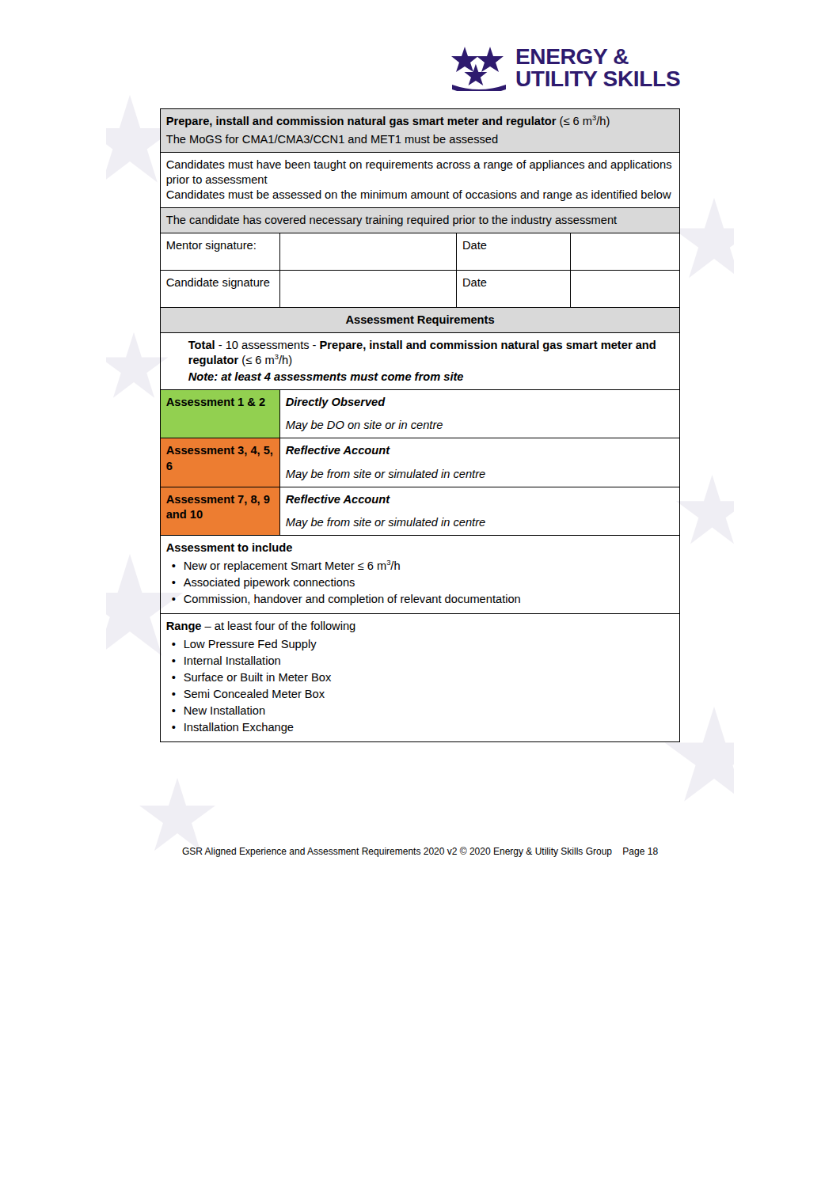ENERGY &UTILITY SKILLS
| Prepare, install and commission natural gas smart meter and regulator (≤ 6 m 3 /h) The MoGS for CMA1/CMA3/CCN1 and MET1 must be assessed |
| Candidates must have been taught on requirements across a range of appliances and applications prior to assessment Candidates must be assessed on the minimum amount of occasions and range as identified below |
| The candidate has covered necessary training required prior to the industry assessment |
| Mentor signature: | | Date | |
| Candidate signature | | Date | |
| Assessment Requirements |
| Total - 10 assessments - Prepare, install and commission natural gas smart meter and regulator (≤ 6 m 3 /h) Note: at least 4 assessments must come from site |
| Assessment 1 & 2 | Directly Observed May be DO on site or in centre |
| Assessment 3, 4, 5, 6 | Reflective Account May be from site or simulated in centre |
| Assessment 7, 8, 9 and 10 | Reflective Account May be from site or simulated in centre |
| Assessment to include New or replacement Smart Meter ≤ 6 m 3 /h Associated pipework connections Commission, handover and completion of relevant documentation |
| Range – at least four of the following Low Pressure Fed Supply Internal Installation Surface or Built in Meter Box Semi Concealed Meter Box New Installation Installation Exchange |
GSR Aligned Experience and Assessment Requirements 2020 v2 © 2020 Energy & Utility Skills Group Page 18